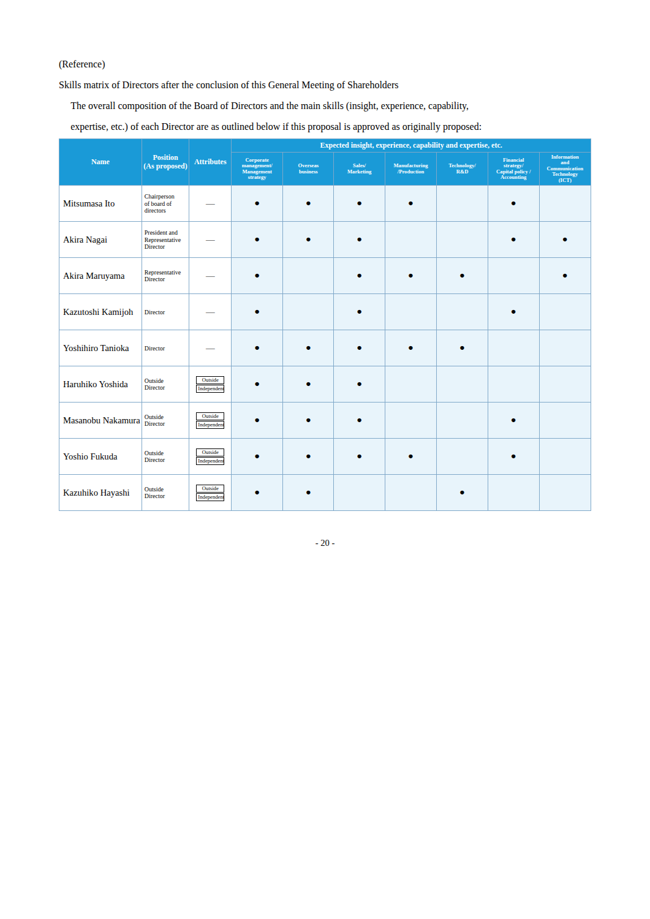(Reference)
Skills matrix of Directors after the conclusion of this General Meeting of Shareholders
The overall composition of the Board of Directors and the main skills (insight, experience, capability,
expertise, etc.) of each Director are as outlined below if this proposal is approved as originally proposed:
| Name | Position (As proposed) | Attributes | Expected insight, experience, capability and expertise, etc. |
| --- | --- | --- | --- |
| Corporate management/ Management strategy | Overseas business | Sales/ Marketing | Manufacturing /Production | Technology/ R&D | Financial strategy/ Capital policy / Accounting | Information and Communication Technology (ICT) |
| Mitsumasa Ito | Chairperson of board of directors | — | ● | ● | ● | ● | | ● | |
| Akira Nagai | President and Representative Director | — | ● | ● | ● | | | ● | ● |
| Akira Maruyama | Representative Director | — | ● | | ● | ● | ● | | ● |
| Kazutoshi Kamijoh | Director | — | ● | | ● | | | ● | |
| Yoshihiro Tanioka | Director | — | ● | ● | ● | ● | ● | | |
| Haruhiko Yoshida | Outside Director | Outside Independent | ● | ● | ● | | | | |
| Masanobu Nakamura | Outside Director | Outside Independent | ● | ● | ● | | | ● | |
| Yoshio Fukuda | Outside Director | Outside Independent | ● | ● | ● | ● | | ● | |
| Kazuhiko Hayashi | Outside Director | Outside Independent | ● | ● | | | ● | | |
- 20 -